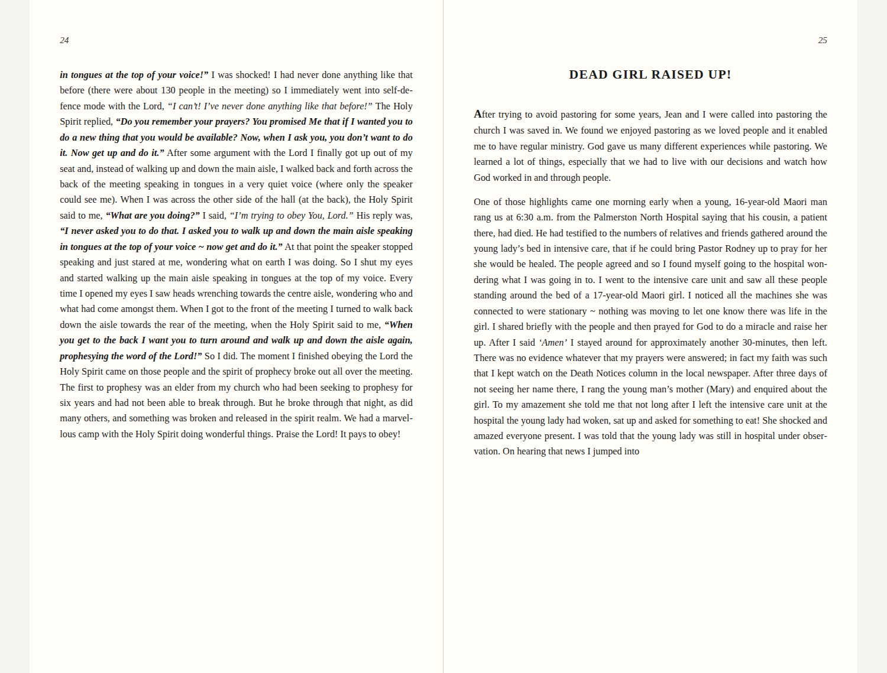24
in tongues at the top of your voice!” I was shocked! I had never done anything like that before (there were about 130 people in the meeting) so I immediately went into self-defence mode with the Lord, “I can’t! I’ve never done anything like that before!” The Holy Spirit replied, “Do you remember your prayers? You promised Me that if I wanted you to do a new thing that you would be available? Now, when I ask you, you don’t want to do it. Now get up and do it.” After some argument with the Lord I finally got up out of my seat and, instead of walking up and down the main aisle, I walked back and forth across the back of the meeting speaking in tongues in a very quiet voice (where only the speaker could see me). When I was across the other side of the hall (at the back), the Holy Spirit said to me, “What are you doing?” I said, “I’m trying to obey You, Lord.” His reply was, “I never asked you to do that. I asked you to walk up and down the main aisle speaking in tongues at the top of your voice ~ now get and do it.” At that point the speaker stopped speaking and just stared at me, wondering what on earth I was doing. So I shut my eyes and started walking up the main aisle speaking in tongues at the top of my voice. Every time I opened my eyes I saw heads wrenching towards the centre aisle, wondering who and what had come amongst them. When I got to the front of the meeting I turned to walk back down the aisle towards the rear of the meeting, when the Holy Spirit said to me, “When you get to the back I want you to turn around and walk up and down the aisle again, prophesying the word of the Lord!” So I did. The moment I finished obeying the Lord the Holy Spirit came on those people and the spirit of prophecy broke out all over the meeting. The first to prophesy was an elder from my church who had been seeking to prophesy for six years and had not been able to break through. But he broke through that night, as did many others, and something was broken and released in the spirit realm. We had a marvellous camp with the Holy Spirit doing wonderful things. Praise the Lord! It pays to obey!
25
Dead Girl Raised Up!
After trying to avoid pastoring for some years, Jean and I were called into pastoring the church I was saved in. We found we enjoyed pastoring as we loved people and it enabled me to have regular ministry. God gave us many different experiences while pastoring. We learned a lot of things, especially that we had to live with our decisions and watch how God worked in and through people.
One of those highlights came one morning early when a young, 16-year-old Maori man rang us at 6:30 a.m. from the Palmerston North Hospital saying that his cousin, a patient there, had died. He had testified to the numbers of relatives and friends gathered around the young lady’s bed in intensive care, that if he could bring Pastor Rodney up to pray for her she would be healed. The people agreed and so I found myself going to the hospital wondering what I was going in to. I went to the intensive care unit and saw all these people standing around the bed of a 17-year-old Maori girl. I noticed all the machines she was connected to were stationary ~ nothing was moving to let one know there was life in the girl. I shared briefly with the people and then prayed for God to do a miracle and raise her up. After I said ‘Amen’ I stayed around for approximately another 30-minutes, then left. There was no evidence whatever that my prayers were answered; in fact my faith was such that I kept watch on the Death Notices column in the local newspaper. After three days of not seeing her name there, I rang the young man’s mother (Mary) and enquired about the girl. To my amazement she told me that not long after I left the intensive care unit at the hospital the young lady had woken, sat up and asked for something to eat! She shocked and amazed everyone present. I was told that the young lady was still in hospital under observation. On hearing that news I jumped into